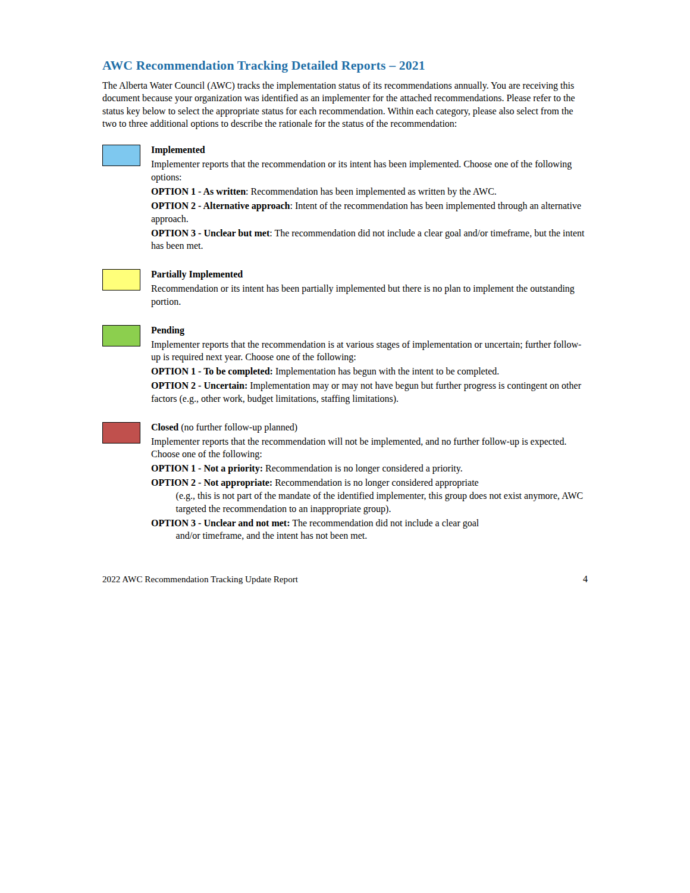AWC Recommendation Tracking Detailed Reports – 2021
The Alberta Water Council (AWC) tracks the implementation status of its recommendations annually. You are receiving this document because your organization was identified as an implementer for the attached recommendations. Please refer to the status key below to select the appropriate status for each recommendation. Within each category, please also select from the two to three additional options to describe the rationale for the status of the recommendation:
Implemented
Implementer reports that the recommendation or its intent has been implemented. Choose one of the following options:
OPTION 1 - As written: Recommendation has been implemented as written by the AWC.
OPTION 2 - Alternative approach: Intent of the recommendation has been implemented through an alternative approach.
OPTION 3 - Unclear but met: The recommendation did not include a clear goal and/or timeframe, but the intent has been met.
Partially Implemented
Recommendation or its intent has been partially implemented but there is no plan to implement the outstanding portion.
Pending
Implementer reports that the recommendation is at various stages of implementation or uncertain; further follow-up is required next year. Choose one of the following:
OPTION 1 - To be completed: Implementation has begun with the intent to be completed.
OPTION 2 - Uncertain: Implementation may or may not have begun but further progress is contingent on other factors (e.g., other work, budget limitations, staffing limitations).
Closed (no further follow-up planned)
Implementer reports that the recommendation will not be implemented, and no further follow-up is expected. Choose one of the following:
OPTION 1 - Not a priority: Recommendation is no longer considered a priority.
OPTION 2 - Not appropriate: Recommendation is no longer considered appropriate (e.g., this is not part of the mandate of the identified implementer, this group does not exist anymore, AWC targeted the recommendation to an inappropriate group).
OPTION 3 - Unclear and not met: The recommendation did not include a clear goal and/or timeframe, and the intent has not been met.
2022 AWC Recommendation Tracking Update Report 4